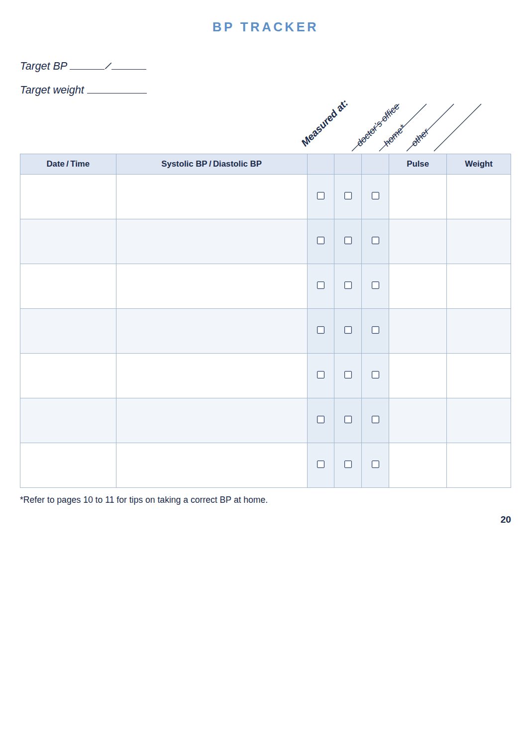BP TRACKER
Target BP /
Target weight
Measured at: doctor’s office home* other
| Date / Time | Systolic BP / Diastolic BP | | | | Pulse | Weight |
| --- | --- | --- | --- | --- | --- | --- |
*Refer to pages 10 to 11 for tips on taking a correct BP at home.
20